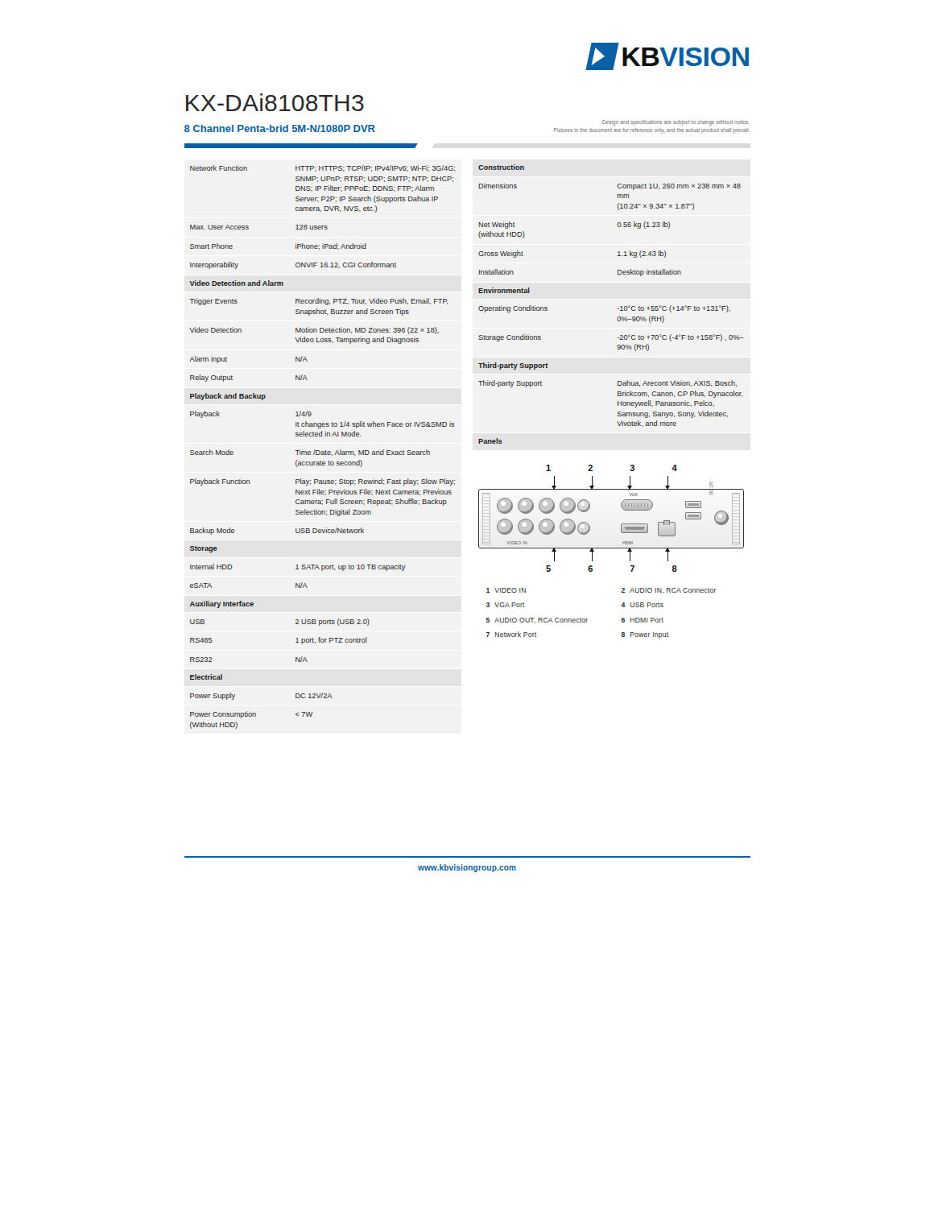KBVISION
KX-DAi8108TH3
8 Channel Penta-brid 5M-N/1080P DVR
Design and specifications are subject to change without notice.
Pictures in the document are for reference only, and the actual product shall prevail.
| Network Function | HTTP; HTTPS; TCP/IP; IPv4/IPv6; Wi-Fi; 3G/4G; SNMP; UPnP; RTSP; UDP; SMTP; NTP; DHCP; DNS; IP Filter; PPPoE; DDNS; FTP; Alarm Server; P2P; IP Search (Supports Dahua IP camera, DVR, NVS, etc.) |
| Max. User Access | 128 users |
| Smart Phone | iPhone; iPad; Android |
| Interoperability | ONVIF 16.12, CGI Conformant |
| Video Detection and Alarm |
| Trigger Events | Recording, PTZ, Tour, Video Push, Email, FTP, Snapshot, Buzzer and Screen Tips |
| Video Detection | Motion Detection, MD Zones: 396 (22 × 18), Video Loss, Tampering and Diagnosis |
| Alarm input | N/A |
| Relay Output | N/A |
| Playback and Backup |
| Playback | 1/4/9 It changes to 1/4 split when Face or IVS&SMD is selected in AI Mode. |
| Search Mode | Time /Date, Alarm, MD and Exact Search (accurate to second) |
| Playback Function | Play; Pause; Stop; Rewind; Fast play; Slow Play; Next File; Previous File; Next Camera; Previous Camera; Full Screen; Repeat; Shuffle; Backup Selection; Digital Zoom |
| Backup Mode | USB Device/Network |
| Storage |
| Internal HDD | 1 SATA port, up to 10 TB capacity |
| eSATA | N/A |
| Auxiliary Interface |
| USB | 2 USB ports (USB 2.0) |
| RS485 | 1 port, for PTZ control |
| RS232 | N/A |
| Electrical |
| Power Supply | DC 12V/2A |
| Power Consumption (Without HDD) | < 7W |
| Construction |
| Dimensions | Compact 1U, 260 mm × 238 mm × 48 mm (10.24'' × 9.34'' × 1.87'') |
| Net Weight (without HDD) | 0.56 kg (1.23 lb) |
| Gross Weight | 1.1 kg (2.43 lb) |
| Installation | Desktop installation |
| Environmental |
| Operating Conditions | -10°C to +55°C (+14°F to +131°F), 0%–90% (RH) |
| Storage Conditions | -20°C to +70°C (-4°F to +158°F) , 0%–90% (RH) |
| Third-party Support |
| Third-party Support | Dahua, Arecont Vision, AXIS, Bosch, Brickcom, Canon, CP Plus, Dynacolor, Honeywell, Panasonic, Pelco, Samsung, Sanyo, Sony, Videotec, Vivotek, and more |
| Panels |
1234
VIDEO IN
VGA
HDMI
DC 12V
5678
1
VIDEO IN
2
AUDIO IN, RCA Connector
3
VGA Port
4
USB Ports
5
AUDIO OUT, RCA Connector
6
HDMI Port
7
Network Port
8
Power Input
www.kbvisiongroup.com